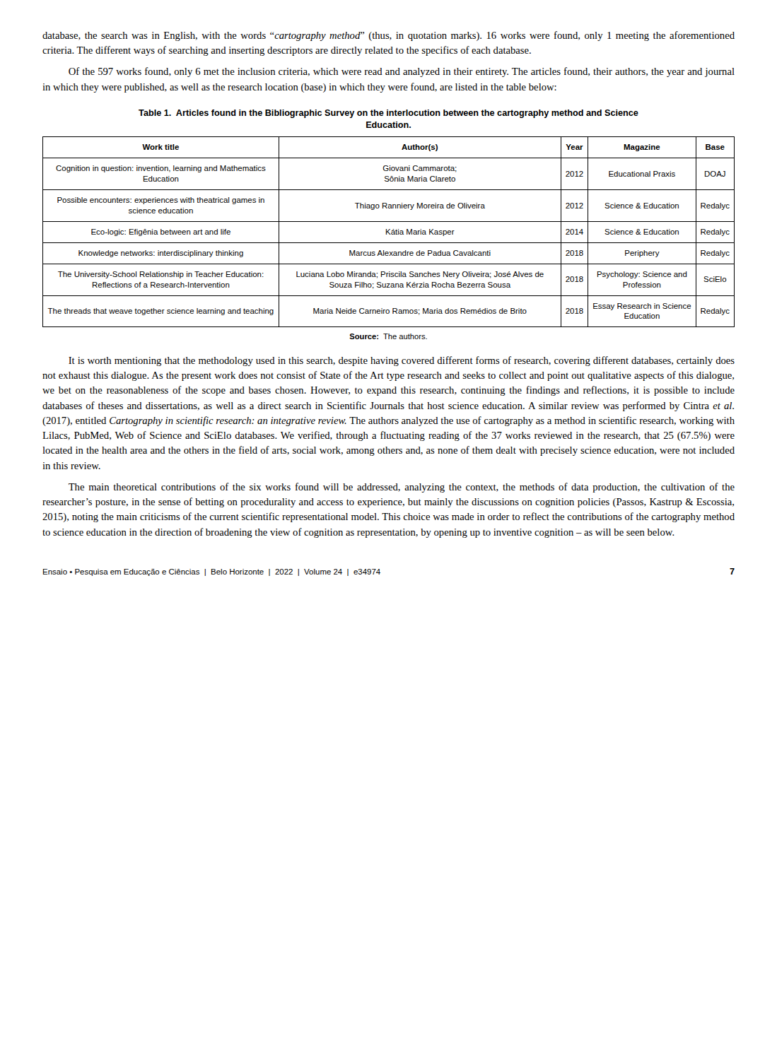database, the search was in English, with the words “cartography method” (thus, in quotation marks). 16 works were found, only 1 meeting the aforementioned criteria. The different ways of searching and inserting descriptors are directly related to the specifics of each database.
Of the 597 works found, only 6 met the inclusion criteria, which were read and analyzed in their entirety. The articles found, their authors, the year and journal in which they were published, as well as the research location (base) in which they were found, are listed in the table below:
Table 1. Articles found in the Bibliographic Survey on the interlocution between the cartography method and Science Education.
| Work title | Author(s) | Year | Magazine | Base |
| --- | --- | --- | --- | --- |
| Cognition in question: invention, learning and Mathematics Education | Giovani Cammarota; Sônia Maria Clareto | 2012 | Educational Praxis | DOAJ |
| Possible encounters: experiences with theatrical games in science education | Thiago Ranniery Moreira de Oliveira | 2012 | Science & Education | Redalyc |
| Eco-logic: Efigênia between art and life | Kátia Maria Kasper | 2014 | Science & Education | Redalyc |
| Knowledge networks: interdisciplinary thinking | Marcus Alexandre de Padua Cavalcanti | 2018 | Periphery | Redalyc |
| The University-School Relationship in Teacher Education: Reflections of a Research-Intervention | Luciana Lobo Miranda; Priscila Sanches Nery Oliveira; José Alves de Souza Filho; Suzana Kérzia Rocha Bezerra Sousa | 2018 | Psychology: Science and Profession | SciElo |
| The threads that weave together science learning and teaching | Maria Neide Carneiro Ramos; Maria dos Remédios de Brito | 2018 | Essay Research in Science Education | Redalyc |
Source: The authors.
It is worth mentioning that the methodology used in this search, despite having covered different forms of research, covering different databases, certainly does not exhaust this dialogue. As the present work does not consist of State of the Art type research and seeks to collect and point out qualitative aspects of this dialogue, we bet on the reasonableness of the scope and bases chosen. However, to expand this research, continuing the findings and reflections, it is possible to include databases of theses and dissertations, as well as a direct search in Scientific Journals that host science education. A similar review was performed by Cintra et al. (2017), entitled Cartography in scientific research: an integrative review. The authors analyzed the use of cartography as a method in scientific research, working with Lilacs, PubMed, Web of Science and SciElo databases. We verified, through a fluctuating reading of the 37 works reviewed in the research, that 25 (67.5%) were located in the health area and the others in the field of arts, social work, among others and, as none of them dealt with precisely science education, were not included in this review.
The main theoretical contributions of the six works found will be addressed, analyzing the context, the methods of data production, the cultivation of the researcher’s posture, in the sense of betting on procedurality and access to experience, but mainly the discussions on cognition policies (Passos, Kastrup & Escossia, 2015), noting the main criticisms of the current scientific representational model. This choice was made in order to reflect the contributions of the cartography method to science education in the direction of broadening the view of cognition as representation, by opening up to inventive cognition – as will be seen below.
Ensaio • Pesquisa em Educação e Ciências | Belo Horizonte | 2022 | Volume 24 | e34974 7